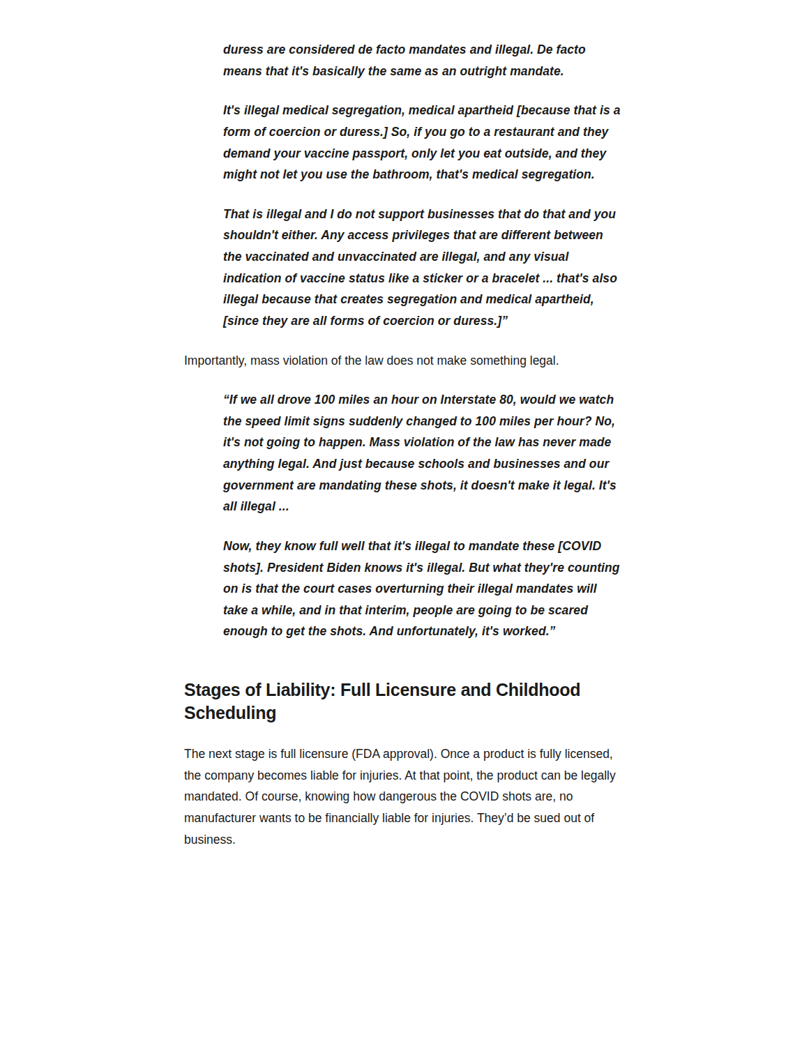duress are considered de facto mandates and illegal. De facto means that it's basically the same as an outright mandate.
It's illegal medical segregation, medical apartheid [because that is a form of coercion or duress.] So, if you go to a restaurant and they demand your vaccine passport, only let you eat outside, and they might not let you use the bathroom, that's medical segregation.
That is illegal and I do not support businesses that do that and you shouldn't either. Any access privileges that are different between the vaccinated and unvaccinated are illegal, and any visual indication of vaccine status like a sticker or a bracelet ... that's also illegal because that creates segregation and medical apartheid, [since they are all forms of coercion or duress.]”
Importantly, mass violation of the law does not make something legal.
“If we all drove 100 miles an hour on Interstate 80, would we watch the speed limit signs suddenly changed to 100 miles per hour? No, it's not going to happen. Mass violation of the law has never made anything legal. And just because schools and businesses and our government are mandating these shots, it doesn't make it legal. It's all illegal ...
Now, they know full well that it's illegal to mandate these [COVID shots]. President Biden knows it's illegal. But what they're counting on is that the court cases overturning their illegal mandates will take a while, and in that interim, people are going to be scared enough to get the shots. And unfortunately, it's worked.”
Stages of Liability: Full Licensure and Childhood Scheduling
The next stage is full licensure (FDA approval). Once a product is fully licensed, the company becomes liable for injuries. At that point, the product can be legally mandated. Of course, knowing how dangerous the COVID shots are, no manufacturer wants to be financially liable for injuries. They’d be sued out of business.